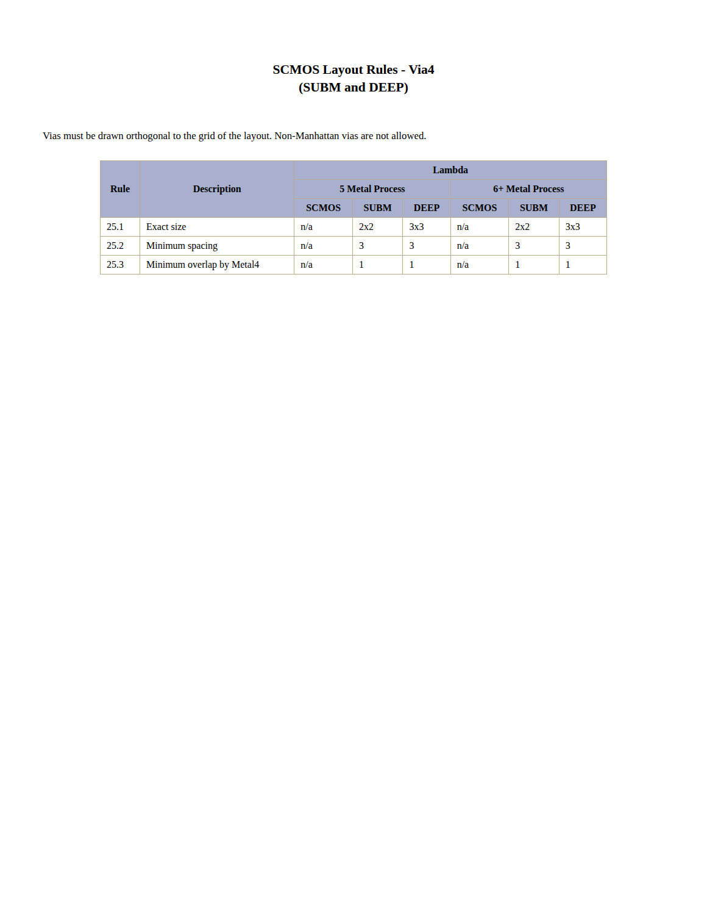SCMOS Layout Rules - Via4
(SUBM and DEEP)
Vias must be drawn orthogonal to the grid of the layout. Non-Manhattan vias are not allowed.
| Rule | Description | Lambda |
| --- | --- | --- |
| 5 Metal Process | 6+ Metal Process |
| SCMOS | SUBM | DEEP | SCMOS | SUBM | DEEP |
| 25.1 | Exact size | n/a | 2x2 | 3x3 | n/a | 2x2 | 3x3 |
| 25.2 | Minimum spacing | n/a | 3 | 3 | n/a | 3 | 3 |
| 25.3 | Minimum overlap by Metal4 | n/a | 1 | 1 | n/a | 1 | 1 |